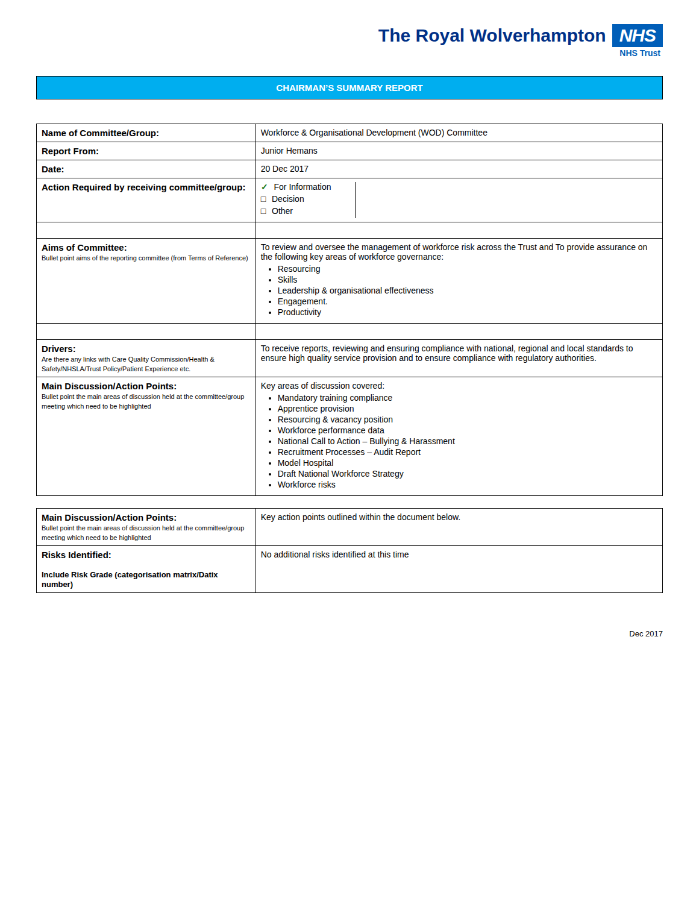The Royal Wolverhampton NHS
NHS Trust
CHAIRMAN’S SUMMARY REPORT
| Name of Committee/Group: | Workforce & Organisational Development (WOD) Committee |
| Report From: | Junior Hemans |
| Date: | 20 Dec 2017 |
| Action Required by receiving committee/group: | ✓ For Information □ Decision □ Other |
| Aims of Committee: Bullet point aims of the reporting committee (from Terms of Reference) | To review and oversee the management of workforce risk across the Trust and To provide assurance on the following key areas of workforce governance: Resourcing Skills Leadership & organisational effectiveness Engagement. Productivity |
| Drivers: Are there any links with Care Quality Commission/Health & Safety/NHSLA/Trust Policy/Patient Experience etc. | To receive reports, reviewing and ensuring compliance with national, regional and local standards to ensure high quality service provision and to ensure compliance with regulatory authorities. |
| Main Discussion/Action Points: Bullet point the main areas of discussion held at the committee/group meeting which need to be highlighted | Key areas of discussion covered: Mandatory training compliance Apprentice provision Resourcing & vacancy position Workforce performance data National Call to Action – Bullying & Harassment Recruitment Processes – Audit Report Model Hospital Draft National Workforce Strategy Workforce risks |
| Main Discussion/Action Points: Bullet point the main areas of discussion held at the committee/group meeting which need to be highlighted | Key action points outlined within the document below. |
| Risks Identified: Include Risk Grade (categorisation matrix/Datix number) | No additional risks identified at this time |
Dec 2017